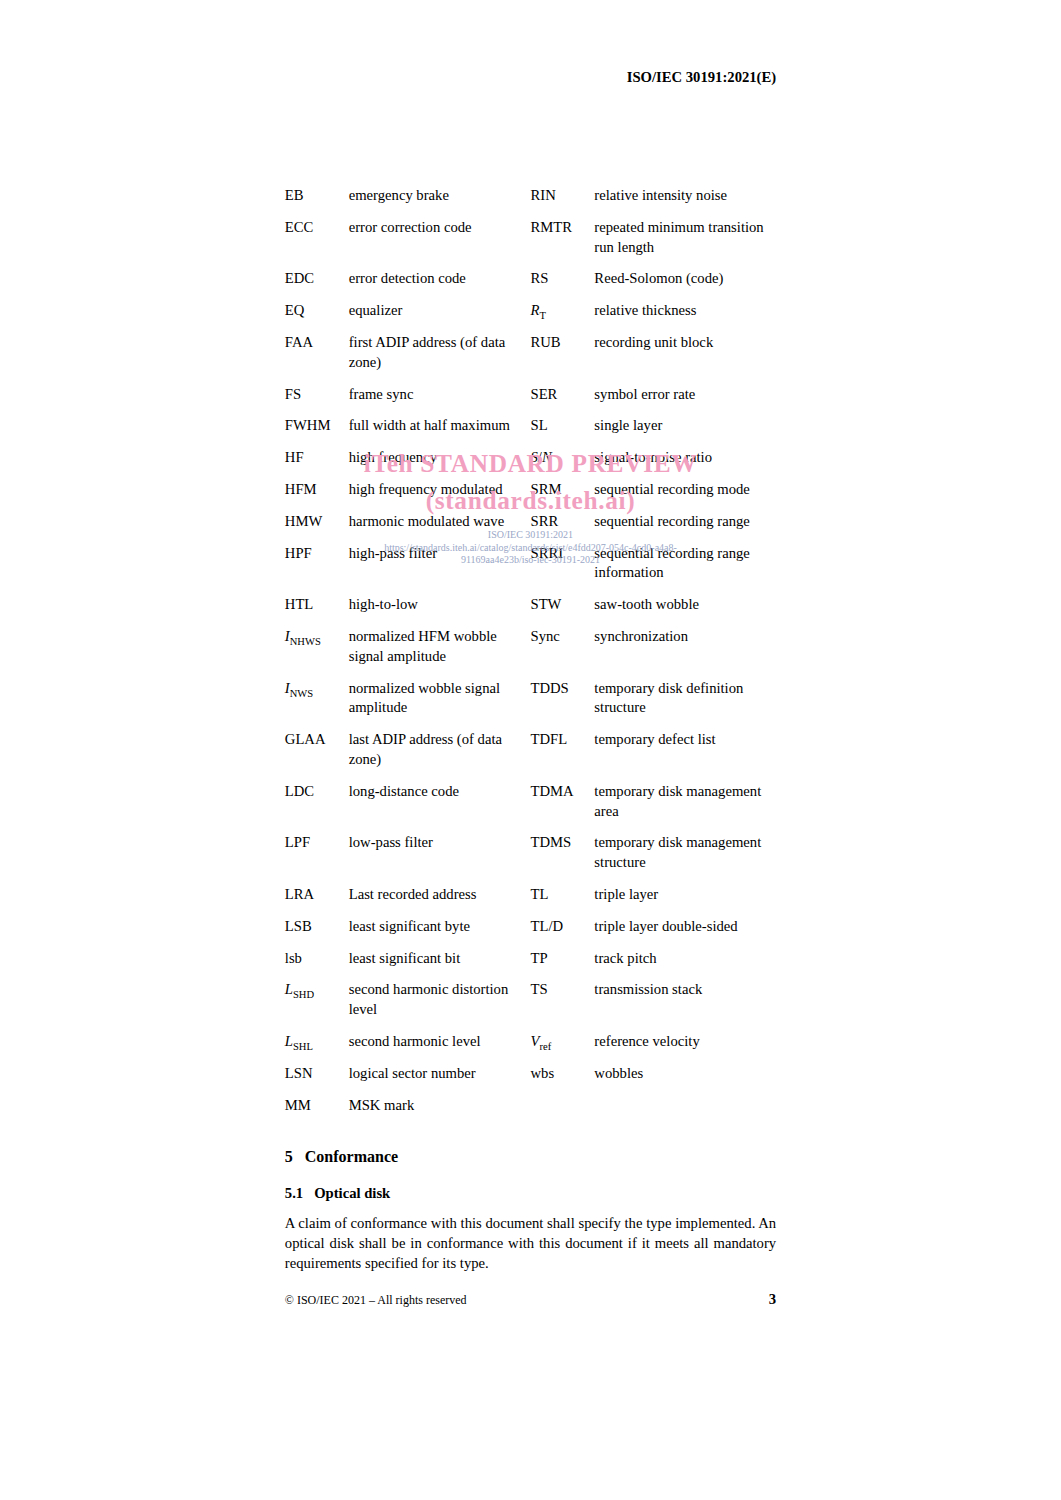ISO/IEC 30191:2021(E)
| EB | emergency brake | RIN | relative intensity noise |
| ECC | error correction code | RMTR | repeated minimum transition run length |
| EDC | error detection code | RS | Reed-Solomon (code) |
| EQ | equalizer | R T | relative thickness |
| FAA | first ADIP address (of data zone) | RUB | recording unit block |
| FS | frame sync | SER | symbol error rate |
| FWHM | full width at half maximum | SL | single layer |
| HF | high frequency | S / N | signal-to-noise ratio |
| HFM | high frequency modulated | SRM | sequential recording mode |
| HMW | harmonic modulated wave | SRR | sequential recording range |
| HPF | high-pass filter | SRRI | sequential recording range information |
| HTL | high-to-low | STW | saw-tooth wobble |
| I NHWS | normalized HFM wobble signal amplitude | Sync | synchronization |
| I NWS | normalized wobble signal amplitude | TDDS | temporary disk definition structure |
| GLAA | last ADIP address (of data zone) | TDFL | temporary defect list |
| LDC | long-distance code | TDMA | temporary disk management area |
| LPF | low-pass filter | TDMS | temporary disk management structure |
| LRA | Last recorded address | TL | triple layer |
| LSB | least significant byte | TL/D | triple layer double-sided |
| lsb | least significant bit | TP | track pitch |
| L SHD | second harmonic distortion level | TS | transmission stack |
| L SHL | second harmonic level | V ref | reference velocity |
| LSN | logical sector number | wbs | wobbles |
| MM | MSK mark | | |
5 Conformance
5.1 Optical disk
A claim of conformance with this document shall specify the type implemented. An optical disk shall be in conformance with this document if it meets all mandatory requirements specified for its type.
iTeh STANDARD PREVIEW
(standards.iteh.ai)
ISO/IEC 30191:2021
https://standards.iteh.ai/catalog/standards/sist/e4fdd207-054c-4cd0-a4a8-
91169aa4e23b/iso-iec-30191-2021
© ISO/IEC 2021 – All rights reserved
3